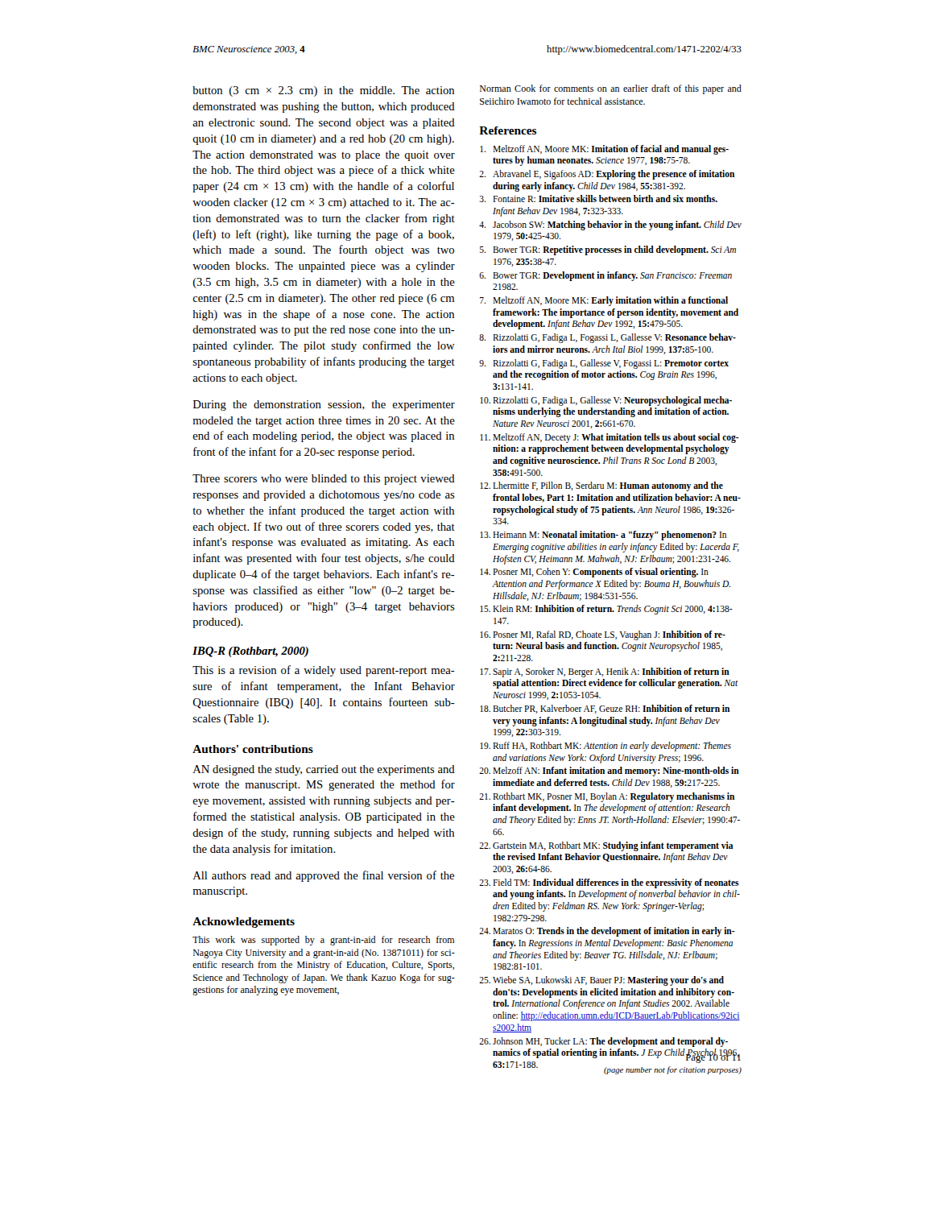BMC Neuroscience 2003, 4
http://www.biomedcentral.com/1471-2202/4/33
button (3 cm × 2.3 cm) in the middle. The action demonstrated was pushing the button, which produced an electronic sound. The second object was a plaited quoit (10 cm in diameter) and a red hob (20 cm high). The action demonstrated was to place the quoit over the hob. The third object was a piece of a thick white paper (24 cm × 13 cm) with the handle of a colorful wooden clacker (12 cm × 3 cm) attached to it. The action demonstrated was to turn the clacker from right (left) to left (right), like turning the page of a book, which made a sound. The fourth object was two wooden blocks. The unpainted piece was a cylinder (3.5 cm high, 3.5 cm in diameter) with a hole in the center (2.5 cm in diameter). The other red piece (6 cm high) was in the shape of a nose cone. The action demonstrated was to put the red nose cone into the unpainted cylinder. The pilot study confirmed the low spontaneous probability of infants producing the target actions to each object.
During the demonstration session, the experimenter modeled the target action three times in 20 sec. At the end of each modeling period, the object was placed in front of the infant for a 20-sec response period.
Three scorers who were blinded to this project viewed responses and provided a dichotomous yes/no code as to whether the infant produced the target action with each object. If two out of three scorers coded yes, that infant's response was evaluated as imitating. As each infant was presented with four test objects, s/he could duplicate 0–4 of the target behaviors. Each infant's response was classified as either "low" (0–2 target behaviors produced) or "high" (3–4 target behaviors produced).
IBQ-R (Rothbart, 2000)
This is a revision of a widely used parent-report measure of infant temperament, the Infant Behavior Questionnaire (IBQ) [40]. It contains fourteen sub-scales (Table 1).
Authors' contributions
AN designed the study, carried out the experiments and wrote the manuscript. MS generated the method for eye movement, assisted with running subjects and performed the statistical analysis. OB participated in the design of the study, running subjects and helped with the data analysis for imitation.
All authors read and approved the final version of the manuscript.
Acknowledgements
This work was supported by a grant-in-aid for research from Nagoya City University and a grant-in-aid (No. 13871011) for scientific research from the Ministry of Education, Culture, Sports, Science and Technology of Japan. We thank Kazuo Koga for suggestions for analyzing eye movement,
Norman Cook for comments on an earlier draft of this paper and Seiichiro Iwamoto for technical assistance.
References
1. Meltzoff AN, Moore MK: Imitation of facial and manual gestures by human neonates. Science 1977, 198: 75-78.
2. Abravanel E, Sigafoos AD: Exploring the presence of imitation during early infancy. Child Dev 1984, 55: 381-392.
3. Fontaine R: Imitative skills between birth and six months. Infant Behav Dev 1984, 7: 323-333.
4. Jacobson SW: Matching behavior in the young infant. Child Dev 1979, 50: 425-430.
5. Bower TGR: Repetitive processes in child development. Sci Am 1976, 235: 38-47.
6. Bower TGR: Development in infancy. San Francisco: Freeman 21982.
7. Meltzoff AN, Moore MK: Early imitation within a functional framework: The importance of person identity, movement and development. Infant Behav Dev 1992, 15: 479-505.
8. Rizzolatti G, Fadiga L, Fogassi L, Gallesse V: Resonance behaviors and mirror neurons. Arch Ital Biol 1999, 137: 85-100.
9. Rizzolatti G, Fadiga L, Gallesse V, Fogassi L: Premotor cortex and the recognition of motor actions. Cog Brain Res 1996, 3: 131-141.
10. Rizzolatti G, Fadiga L, Gallesse V: Neuropsychological mechanisms underlying the understanding and imitation of action. Nature Rev Neurosci 2001, 2: 661-670.
11. Meltzoff AN, Decety J: What imitation tells us about social cognition: a rapprochement between developmental psychology and cognitive neuroscience. Phil Trans R Soc Lond B 2003, 358: 491-500.
12. Lhermitte F, Pillon B, Serdaru M: Human autonomy and the frontal lobes, Part 1: Imitation and utilization behavior: A neuropsychological study of 75 patients. Ann Neurol 1986, 19: 326-334.
13. Heimann M: Neonatal imitation- a "fuzzy" phenomenon? In Emerging cognitive abilities in early infancy Edited by: Lacerda F, Hofsten CV, Heimann M. Mahwah, NJ: Erlbaum; 2001:231-246.
14. Posner MI, Cohen Y: Components of visual orienting. In Attention and Performance X Edited by: Bouma H, Bouwhuis D. Hillsdale, NJ: Erlbaum; 1984:531-556.
15. Klein RM: Inhibition of return. Trends Cognit Sci 2000, 4: 138-147.
16. Posner MI, Rafal RD, Choate LS, Vaughan J: Inhibition of return: Neural basis and function. Cognit Neuropsychol 1985, 2: 211-228.
17. Sapir A, Soroker N, Berger A, Henik A: Inhibition of return in spatial attention: Direct evidence for collicular generation. Nat Neurosci 1999, 2: 1053-1054.
18. Butcher PR, Kalverboer AF, Geuze RH: Inhibition of return in very young infants: A longitudinal study. Infant Behav Dev 1999, 22: 303-319.
19. Ruff HA, Rothbart MK: Attention in early development: Themes and variations New York: Oxford University Press; 1996.
20. Melzoff AN: Infant imitation and memory: Nine-month-olds in immediate and deferred tests. Child Dev 1988, 59: 217-225.
21. Rothbart MK, Posner MI, Boylan A: Regulatory mechanisms in infant development. In The development of attention: Research and Theory Edited by: Enns JT. North-Holland: Elsevier; 1990:47-66.
22. Gartstein MA, Rothbart MK: Studying infant temperament via the revised Infant Behavior Questionnaire. Infant Behav Dev 2003, 26: 64-86.
23. Field TM: Individual differences in the expressivity of neonates and young infants. In Development of nonverbal behavior in children Edited by: Feldman RS. New York: Springer-Verlag; 1982:279-298.
24. Maratos O: Trends in the development of imitation in early infancy. In Regressions in Mental Development: Basic Phenomena and Theories Edited by: Beaver TG. Hillsdale, NJ: Erlbaum; 1982:81-101.
25. Wiebe SA, Lukowski AF, Bauer PJ: Mastering your do's and don'ts: Developments in elicited imitation and inhibitory control. International Conference on Infant Studies 2002. Available online: http://education.umn.edu/ICD/BauerLab/Publications/92icis2002.htm
26. Johnson MH, Tucker LA: The development and temporal dynamics of spatial orienting in infants. J Exp Child Psychol 1996, 63: 171-188.
Page 10 of 11
(page number not for citation purposes)